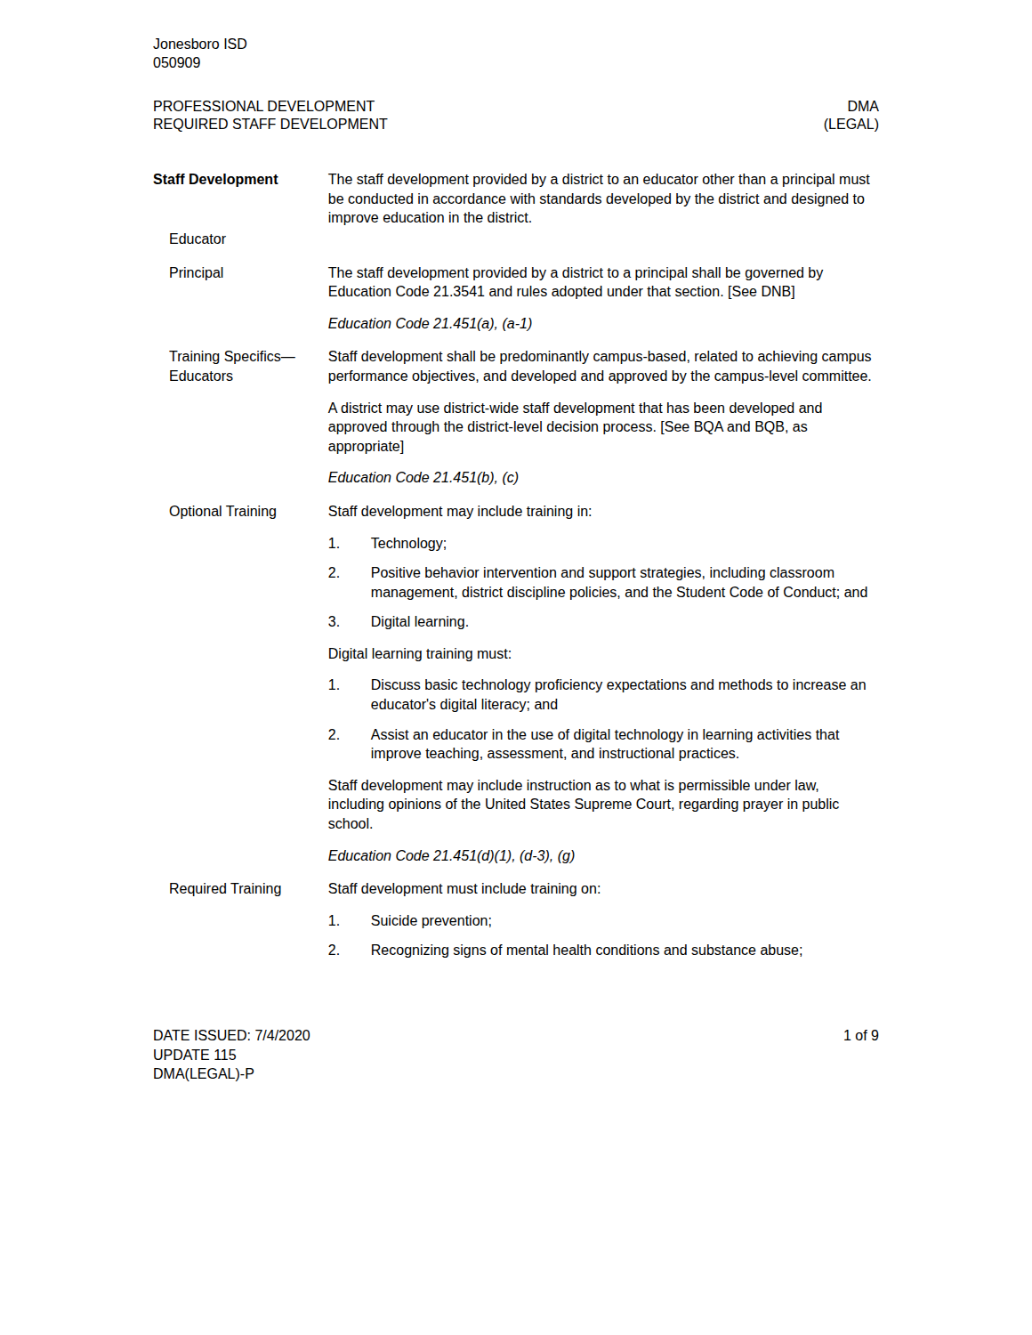Jonesboro ISD
050909
PROFESSIONAL DEVELOPMENT
REQUIRED STAFF DEVELOPMENT
DMA
(LEGAL)
Staff Development
The staff development provided by a district to an educator other than a principal must be conducted in accordance with standards developed by the district and designed to improve education in the district.
Educator
Principal
The staff development provided by a district to a principal shall be governed by Education Code 21.3541 and rules adopted under that section. [See DNB]
Education Code 21.451(a), (a-1)
Training Specifics—Educators
Staff development shall be predominantly campus-based, related to achieving campus performance objectives, and developed and approved by the campus-level committee.
A district may use district-wide staff development that has been developed and approved through the district-level decision process. [See BQA and BQB, as appropriate]
Education Code 21.451(b), (c)
Optional Training
Staff development may include training in:
Technology;
Positive behavior intervention and support strategies, including classroom management, district discipline policies, and the Student Code of Conduct; and
Digital learning.
Digital learning training must:
Discuss basic technology proficiency expectations and methods to increase an educator's digital literacy; and
Assist an educator in the use of digital technology in learning activities that improve teaching, assessment, and instructional practices.
Staff development may include instruction as to what is permissible under law, including opinions of the United States Supreme Court, regarding prayer in public school.
Education Code 21.451(d)(1), (d-3), (g)
Required Training
Staff development must include training on:
Suicide prevention;
Recognizing signs of mental health conditions and substance abuse;
DATE ISSUED: 7/4/2020
UPDATE 115
DMA(LEGAL)-P
1 of 9